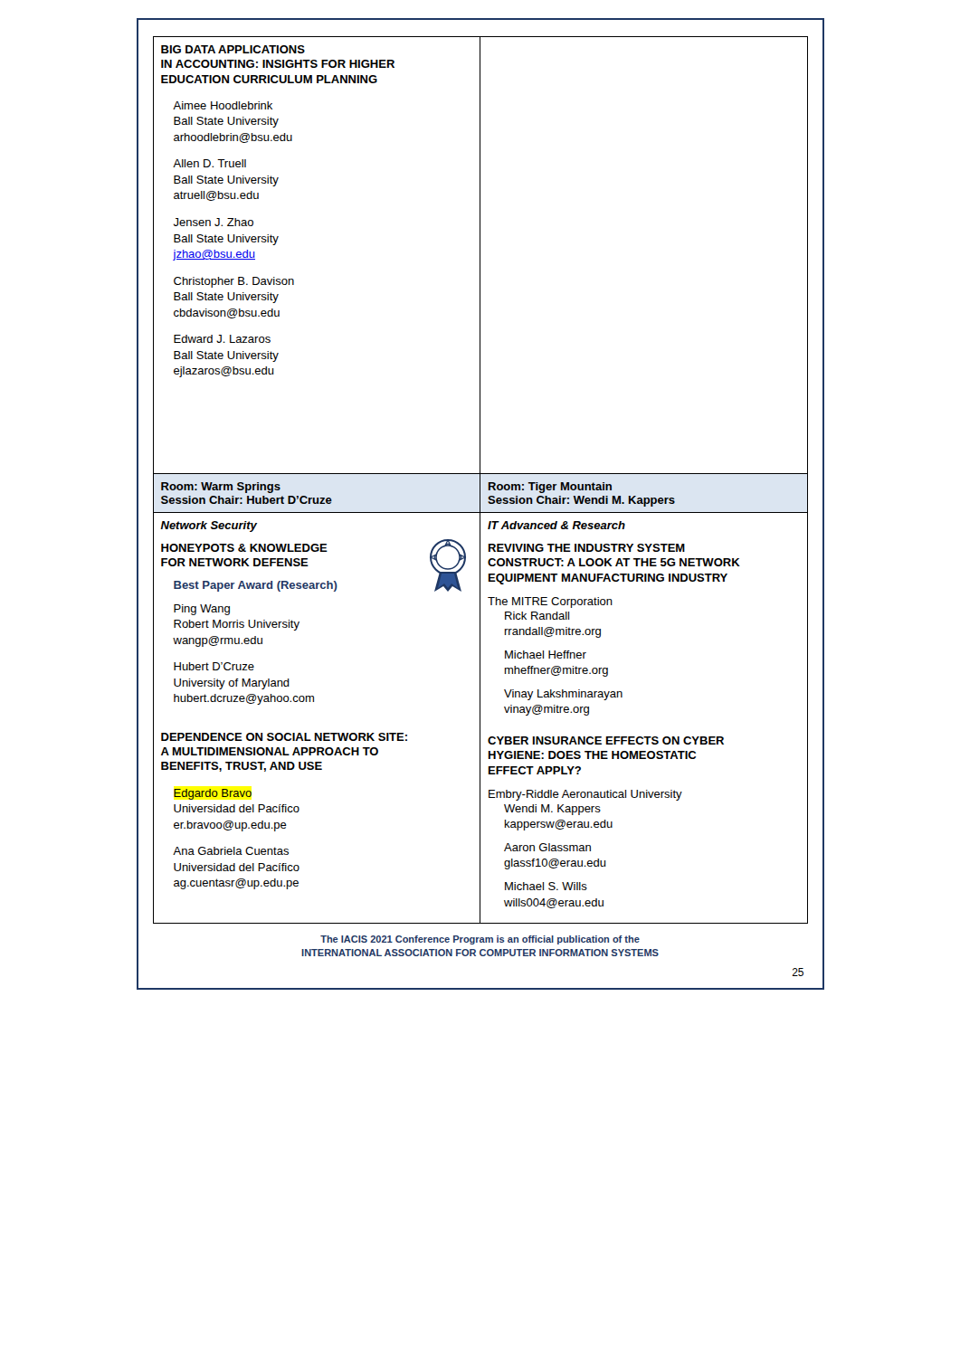| BIG DATA APPLICATIONS IN ACCOUNTING: INSIGHTS FOR HIGHER EDUCATION CURRICULUM PLANNING Aimee Hoodlebrink Ball State University arhoodlebrin@bsu.edu Allen D. Truell Ball State University atruell@bsu.edu Jensen J. Zhao Ball State University jzhao@bsu.edu Christopher B. Davison Ball State University cbdavison@bsu.edu Edward J. Lazaros Ball State University ejlazaros@bsu.edu | |
| Room: Warm Springs Session Chair: Hubert D’Cruze | Room: Tiger Mountain Session Chair: Wendi M. Kappers |
| Network Security HONEYPOTS & KNOWLEDGE FOR NETWORK DEFENSE Best Paper Award (Research) Ping Wang Robert Morris University wangp@rmu.edu Hubert D’Cruze University of Maryland hubert.dcruze@yahoo.com DEPENDENCE ON SOCIAL NETWORK SITE: A MULTIDIMENSIONAL APPROACH TO BENEFITS, TRUST, AND USE Edgardo Bravo Universidad del Pacífico er.bravoo@up.edu.pe Ana Gabriela Cuentas Universidad del Pacífico ag.cuentasr@up.edu.pe | IT Advanced & Research REVIVING THE INDUSTRY SYSTEM CONSTRUCT: A LOOK AT THE 5G NETWORK EQUIPMENT MANUFACTURING INDUSTRY The MITRE Corporation Rick Randall rrandall@mitre.org Michael Heffner mheffner@mitre.org Vinay Lakshminarayan vinay@mitre.org CYBER INSURANCE EFFECTS ON CYBER HYGIENE: DOES THE HOMEOSTATIC EFFECT APPLY? Embry-Riddle Aeronautical University Wendi M. Kappers kappersw@erau.edu Aaron Glassman glassf10@erau.edu Michael S. Wills wills004@erau.edu |
The IACIS 2021 Conference Program is an official publication of the
INTERNATIONAL ASSOCIATION FOR COMPUTER INFORMATION SYSTEMS
25